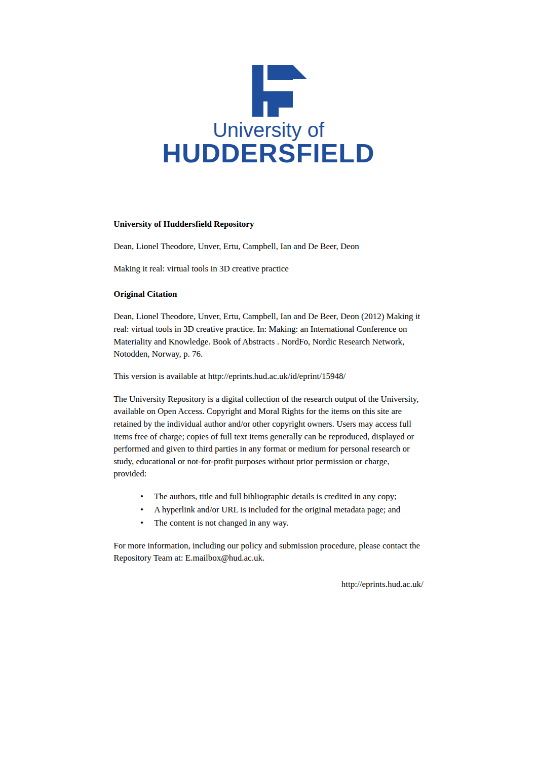University of HUDDERSFIELD
University of Huddersfield Repository
Dean, Lionel Theodore, Unver, Ertu, Campbell, Ian and De Beer, Deon
Making it real: virtual tools in 3D creative practice
Original Citation
Dean, Lionel Theodore, Unver, Ertu, Campbell, Ian and De Beer, Deon (2012) Making it real: virtual tools in 3D creative practice. In: Making: an International Conference on Materiality and Knowledge. Book of Abstracts . NordFo, Nordic Research Network, Notodden, Norway, p. 76.
This version is available at http://eprints.hud.ac.uk/id/eprint/15948/
The University Repository is a digital collection of the research output of the University, available on Open Access. Copyright and Moral Rights for the items on this site are retained by the individual author and/or other copyright owners. Users may access full items free of charge; copies of full text items generally can be reproduced, displayed or performed and given to third parties in any format or medium for personal research or study, educational or not-for-profit purposes without prior permission or charge, provided:
The authors, title and full bibliographic details is credited in any copy;
A hyperlink and/or URL is included for the original metadata page; and
The content is not changed in any way.
For more information, including our policy and submission procedure, please contact the Repository Team at: E.mailbox@hud.ac.uk.
http://eprints.hud.ac.uk/